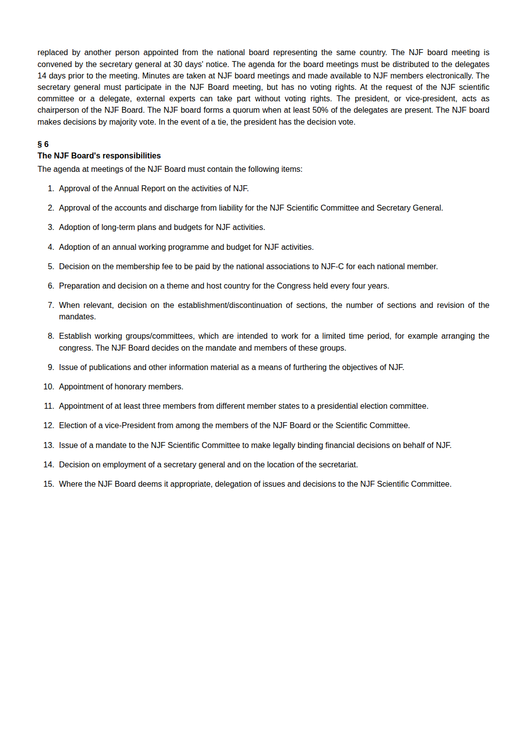replaced by another person appointed from the national board representing the same country. The NJF board meeting is convened by the secretary general at 30 days' notice. The agenda for the board meetings must be distributed to the delegates 14 days prior to the meeting. Minutes are taken at NJF board meetings and made available to NJF members electronically. The secretary general must participate in the NJF Board meeting, but has no voting rights. At the request of the NJF scientific committee or a delegate, external experts can take part without voting rights. The president, or vice-president, acts as chairperson of the NJF Board. The NJF board forms a quorum when at least 50% of the delegates are present. The NJF board makes decisions by majority vote. In the event of a tie, the president has the decision vote.
§ 6
The NJF Board's responsibilities
The agenda at meetings of the NJF Board must contain the following items:
Approval of the Annual Report on the activities of NJF.
Approval of the accounts and discharge from liability for the NJF Scientific Committee and Secretary General.
Adoption of long-term plans and budgets for NJF activities.
Adoption of an annual working programme and budget for NJF activities.
Decision on the membership fee to be paid by the national associations to NJF-C for each national member.
Preparation and decision on a theme and host country for the Congress held every four years.
When relevant, decision on the establishment/discontinuation of sections, the number of sections and revision of the mandates.
Establish working groups/committees, which are intended to work for a limited time period, for example arranging the congress. The NJF Board decides on the mandate and members of these groups.
Issue of publications and other information material as a means of furthering the objectives of NJF.
Appointment of honorary members.
Appointment of at least three members from different member states to a presidential election committee.
Election of a vice-President from among the members of the NJF Board or the Scientific Committee.
Issue of a mandate to the NJF Scientific Committee to make legally binding financial decisions on behalf of NJF.
Decision on employment of a secretary general and on the location of the secretariat.
Where the NJF Board deems it appropriate, delegation of issues and decisions to the NJF Scientific Committee.